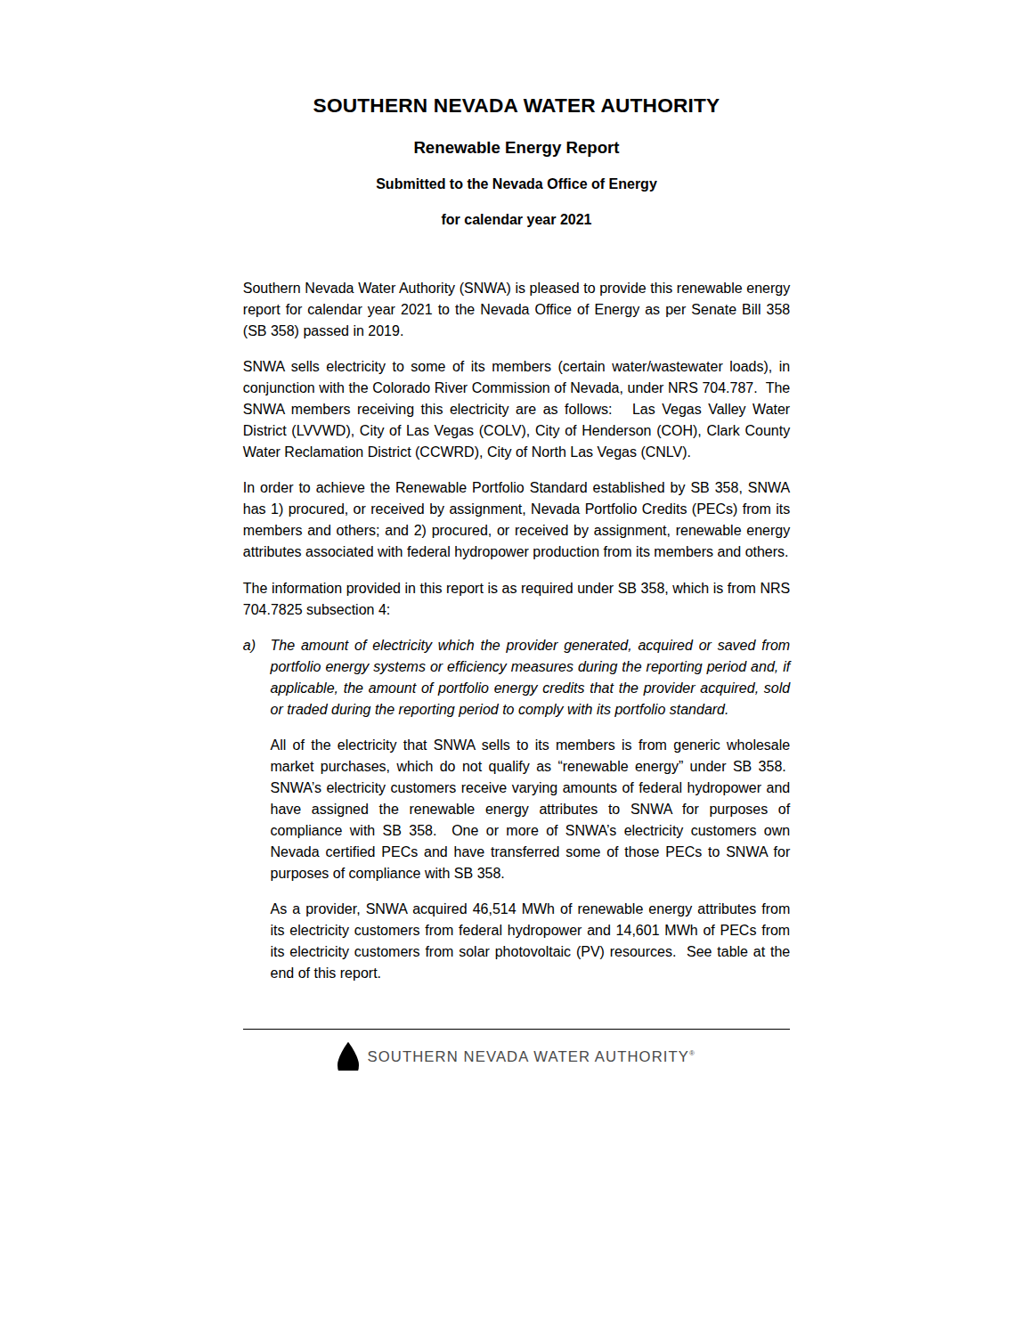SOUTHERN NEVADA WATER AUTHORITY
Renewable Energy Report
Submitted to the Nevada Office of Energy
for calendar year 2021
Southern Nevada Water Authority (SNWA) is pleased to provide this renewable energy report for calendar year 2021 to the Nevada Office of Energy as per Senate Bill 358 (SB 358) passed in 2019.
SNWA sells electricity to some of its members (certain water/wastewater loads), in conjunction with the Colorado River Commission of Nevada, under NRS 704.787. The SNWA members receiving this electricity are as follows: Las Vegas Valley Water District (LVVWD), City of Las Vegas (COLV), City of Henderson (COH), Clark County Water Reclamation District (CCWRD), City of North Las Vegas (CNLV).
In order to achieve the Renewable Portfolio Standard established by SB 358, SNWA has 1) procured, or received by assignment, Nevada Portfolio Credits (PECs) from its members and others; and 2) procured, or received by assignment, renewable energy attributes associated with federal hydropower production from its members and others.
The information provided in this report is as required under SB 358, which is from NRS 704.7825 subsection 4:
a)
The amount of electricity which the provider generated, acquired or saved from portfolio energy systems or efficiency measures during the reporting period and, if applicable, the amount of portfolio energy credits that the provider acquired, sold or traded during the reporting period to comply with its portfolio standard.
All of the electricity that SNWA sells to its members is from generic wholesale market purchases, which do not qualify as “renewable energy” under SB 358. SNWA’s electricity customers receive varying amounts of federal hydropower and have assigned the renewable energy attributes to SNWA for purposes of compliance with SB 358. One or more of SNWA’s electricity customers own Nevada certified PECs and have transferred some of those PECs to SNWA for purposes of compliance with SB 358.
As a provider, SNWA acquired 46,514 MWh of renewable energy attributes from its electricity customers from federal hydropower and 14,601 MWh of PECs from its electricity customers from solar photovoltaic (PV) resources. See table at the end of this report.
SOUTHERN NEVADA WATER AUTHORITY®